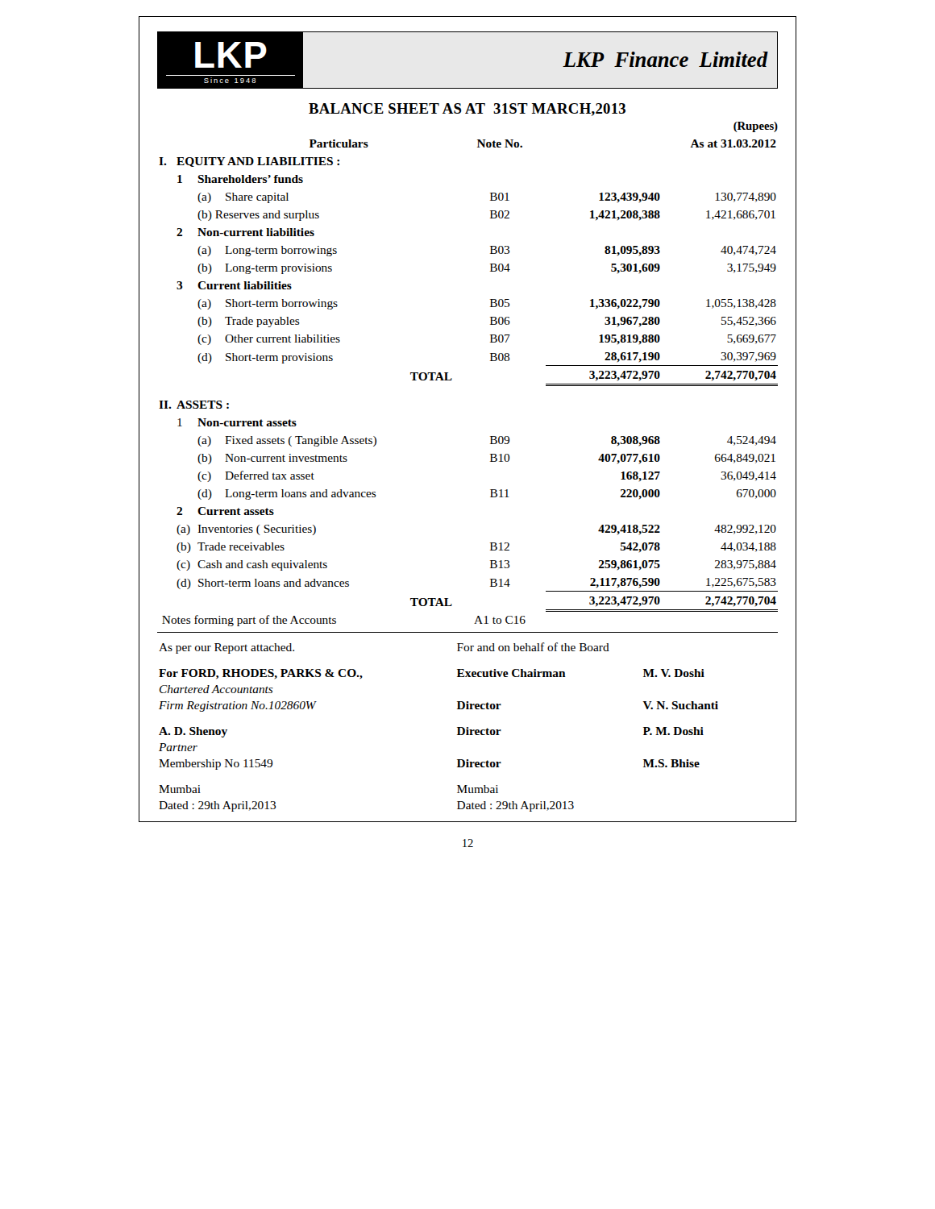LKP
Since 1948
LKP Finance Limited
BALANCE SHEET AS AT 31ST MARCH,2013
(Rupees)
| | | | Particulars | Note No. | | As at 31.03.2012 |
| I. | EQUITY AND LIABILITIES : | | | |
| | 1 | Shareholders’ funds | | | |
| | | (a) | Share capital | B01 | 123,439,940 | 130,774,890 |
| | | (b) Reserves and surplus | B02 | 1,421,208,388 | 1,421,686,701 |
| | 2 | Non-current liabilities | | | |
| | | (a) | Long-term borrowings | B03 | 81,095,893 | 40,474,724 |
| | | (b) | Long-term provisions | B04 | 5,301,609 | 3,175,949 |
| | 3 | Current liabilities | | | |
| | | (a) | Short-term borrowings | B05 | 1,336,022,790 | 1,055,138,428 |
| | | (b) | Trade payables | B06 | 31,967,280 | 55,452,366 |
| | | (c) | Other current liabilities | B07 | 195,819,880 | 5,669,677 |
| | | (d) | Short-term provisions | B08 | 28,617,190 | 30,397,969 |
| | | | TOTAL | | 3,223,472,970 | 2,742,770,704 |
| II. | ASSETS : | | | |
| | 1 | Non-current assets | | | |
| | | (a) | Fixed assets ( Tangible Assets) | B09 | 8,308,968 | 4,524,494 |
| | | (b) | Non-current investments | B10 | 407,077,610 | 664,849,021 |
| | | (c) | Deferred tax asset | | 168,127 | 36,049,414 |
| | | (d) | Long-term loans and advances | B11 | 220,000 | 670,000 |
| | 2 | Current assets | | | |
| | (a) | Inventories ( Securities) | | 429,418,522 | 482,992,120 |
| | (b) | Trade receivables | B12 | 542,078 | 44,034,188 |
| | (c) | Cash and cash equivalents | B13 | 259,861,075 | 283,975,884 |
| | (d) | Short-term loans and advances | B14 | 2,117,876,590 | 1,225,675,583 |
| | | | TOTAL | | 3,223,472,970 | 2,742,770,704 |
| Notes forming part of the Accounts | A1 to C16 | | |
| As per our Report attached. | For and on behalf of the Board |
| For FORD, RHODES, PARKS & CO., | Executive Chairman | M. V. Doshi |
| Chartered Accountants | | |
| Firm Registration No.102860W | Director | V. N. Suchanti |
| A. D. Shenoy | Director | P. M. Doshi |
| Partner | | |
| Membership No 11549 | Director | M.S. Bhise |
| Mumbai | Mumbai | |
| Dated : 29th April,2013 | Dated : 29th April,2013 | |
12